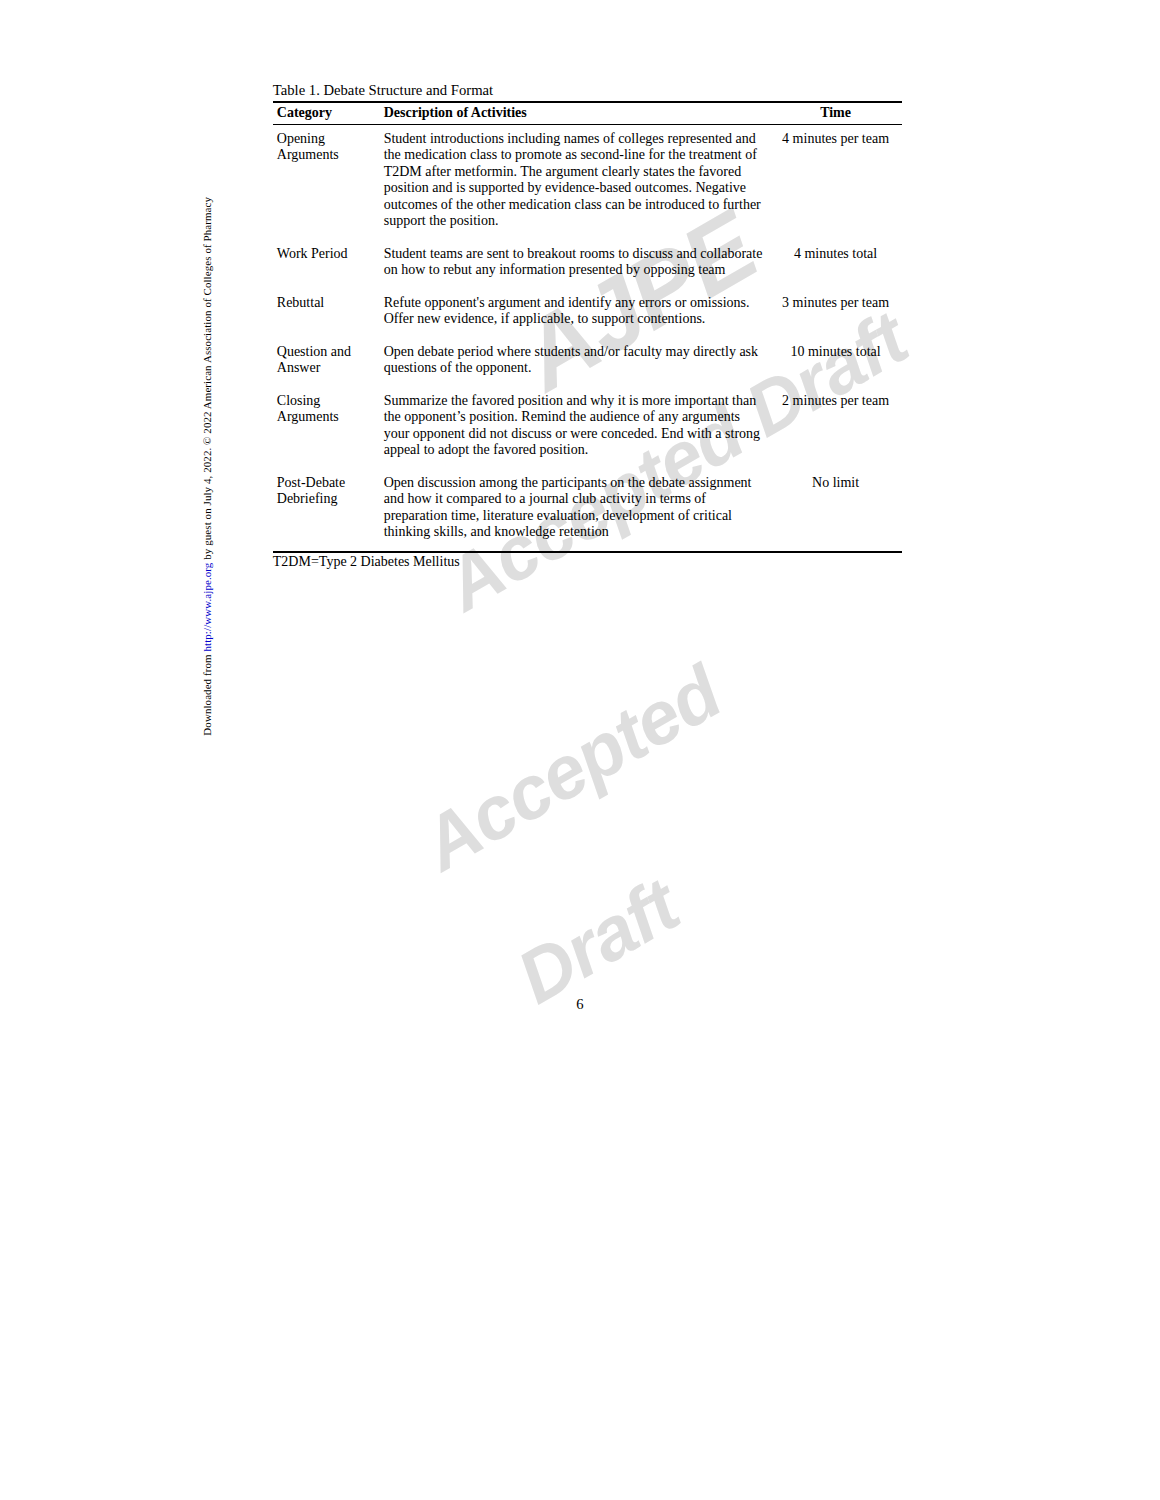Downloaded from http://www.ajpe.org by guest on July 4, 2022. © 2022 American Association of Colleges of Pharmacy
AJPE
Accepted Draft
Accepted
Draft
Table 1. Debate Structure and Format
| Category | Description of Activities | Time |
| --- | --- | --- |
| Opening Arguments | Student introductions including names of colleges represented and the medication class to promote as second-line for the treatment of T2DM after metformin. The argument clearly states the favored position and is supported by evidence-based outcomes. Negative outcomes of the other medication class can be introduced to further support the position. | 4 minutes per team |
| Work Period | Student teams are sent to breakout rooms to discuss and collaborate on how to rebut any information presented by opposing team | 4 minutes total |
| Rebuttal | Refute opponent's argument and identify any errors or omissions. Offer new evidence, if applicable, to support contentions. | 3 minutes per team |
| Question and Answer | Open debate period where students and/or faculty may directly ask questions of the opponent. | 10 minutes total |
| Closing Arguments | Summarize the favored position and why it is more important than the opponent’s position. Remind the audience of any arguments your opponent did not discuss or were conceded. End with a strong appeal to adopt the favored position. | 2 minutes per team |
| Post-Debate Debriefing | Open discussion among the participants on the debate assignment and how it compared to a journal club activity in terms of preparation time, literature evaluation, development of critical thinking skills, and knowledge retention | No limit |
T2DM=Type 2 Diabetes Mellitus
6